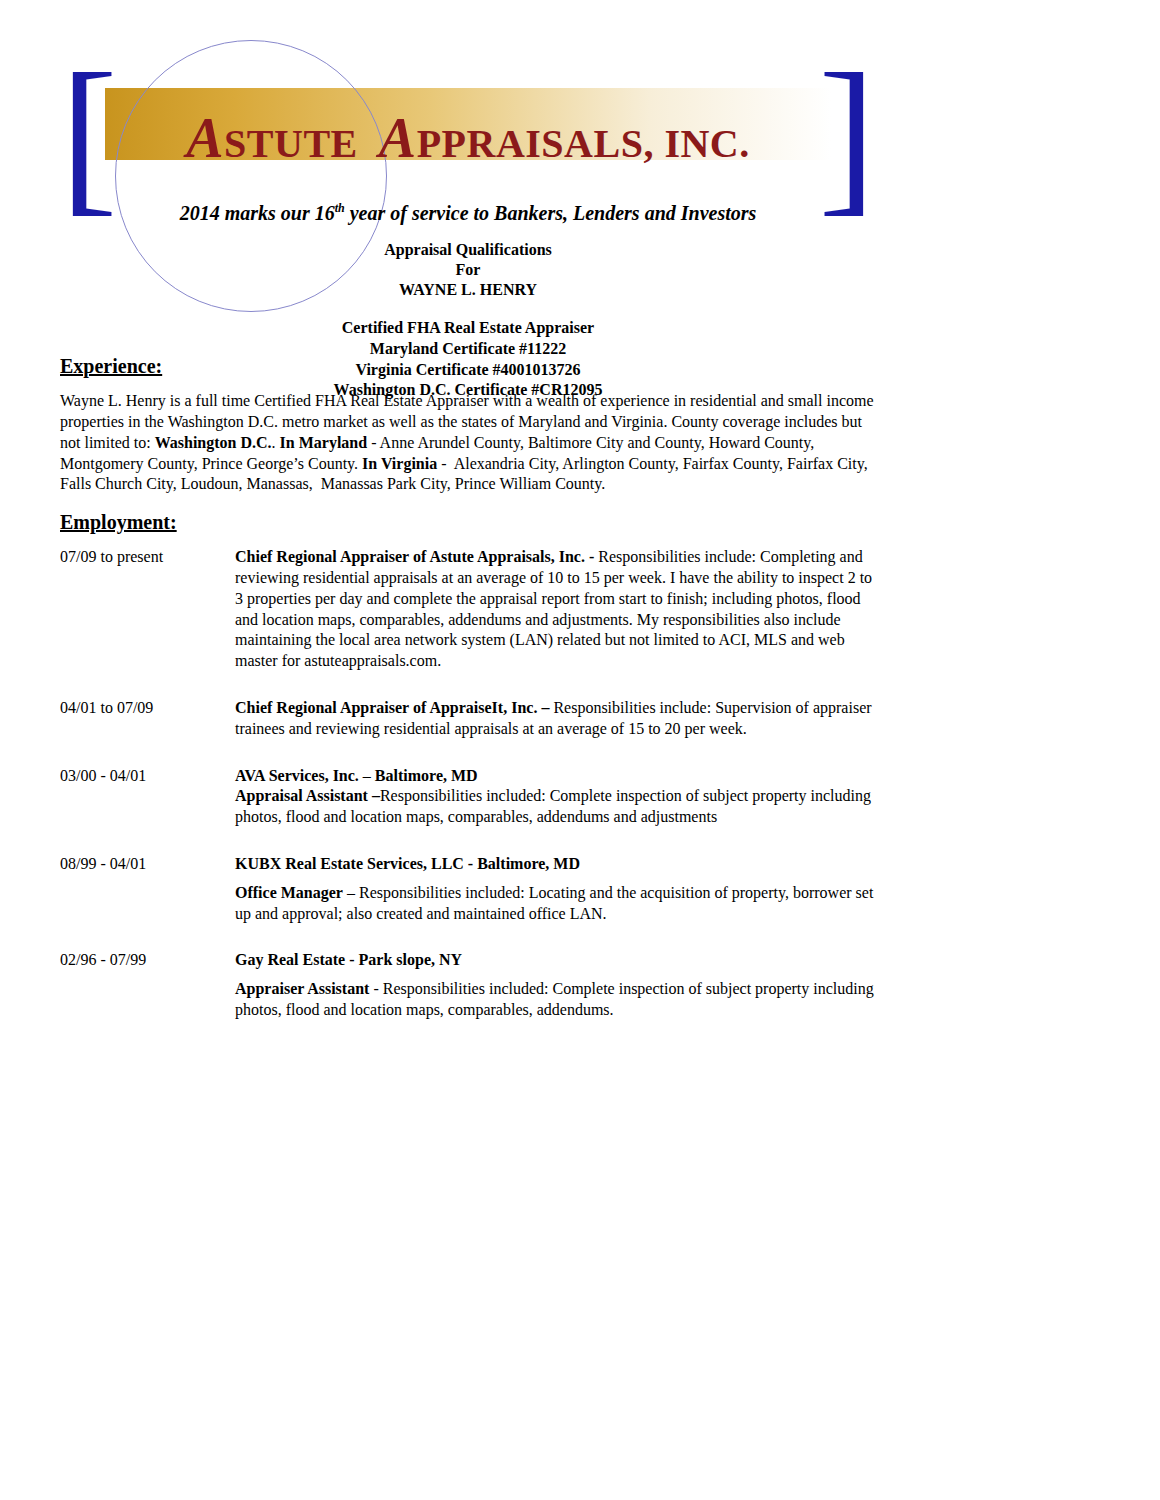[ ]
ASTUTE APPRAISALS, INC.
2014 marks our 16th year of service to Bankers, Lenders and Investors
Appraisal Qualifications
For
WAYNE L. HENRY
Certified FHA Real Estate Appraiser
Maryland Certificate #11222
Virginia Certificate #4001013726
Washington D.C. Certificate #CR12095
Experience:
Wayne L. Henry is a full time Certified FHA Real Estate Appraiser with a wealth of experience in residential and small income properties in the Washington D.C. metro market as well as the states of Maryland and Virginia. County coverage includes but not limited to: Washington D.C.. In Maryland - Anne Arundel County, Baltimore City and County, Howard County, Montgomery County, Prince George’s County. In Virginia - Alexandria City, Arlington County, Fairfax County, Fairfax City, Falls Church City, Loudoun, Manassas, Manassas Park City, Prince William County.
Employment:
| 07/09 to present | Chief Regional Appraiser of Astute Appraisals, Inc. - Responsibilities include: Completing and reviewing residential appraisals at an average of 10 to 15 per week. I have the ability to inspect 2 to 3 properties per day and complete the appraisal report from start to finish; including photos, flood and location maps, comparables, addendums and adjustments. My responsibilities also include maintaining the local area network system (LAN) related but not limited to ACI, MLS and web master for astuteappraisals.com. |
| 04/01 to 07/09 | Chief Regional Appraiser of AppraiseIt, Inc. – Responsibilities include: Supervision of appraiser trainees and reviewing residential appraisals at an average of 15 to 20 per week. |
| 03/00 - 04/01 | AVA Services, Inc. – Baltimore, MD Appraisal Assistant – Responsibilities included: Complete inspection of subject property including photos, flood and location maps, comparables, addendums and adjustments |
| 08/99 - 04/01 | KUBX Real Estate Services, LLC - Baltimore, MD Office Manager – Responsibilities included: Locating and the acquisition of property, borrower set up and approval; also created and maintained office LAN. |
| 02/96 - 07/99 | Gay Real Estate - Park slope, NY Appraiser Assistant - Responsibilities included: Complete inspection of subject property including photos, flood and location maps, comparables, addendums. |